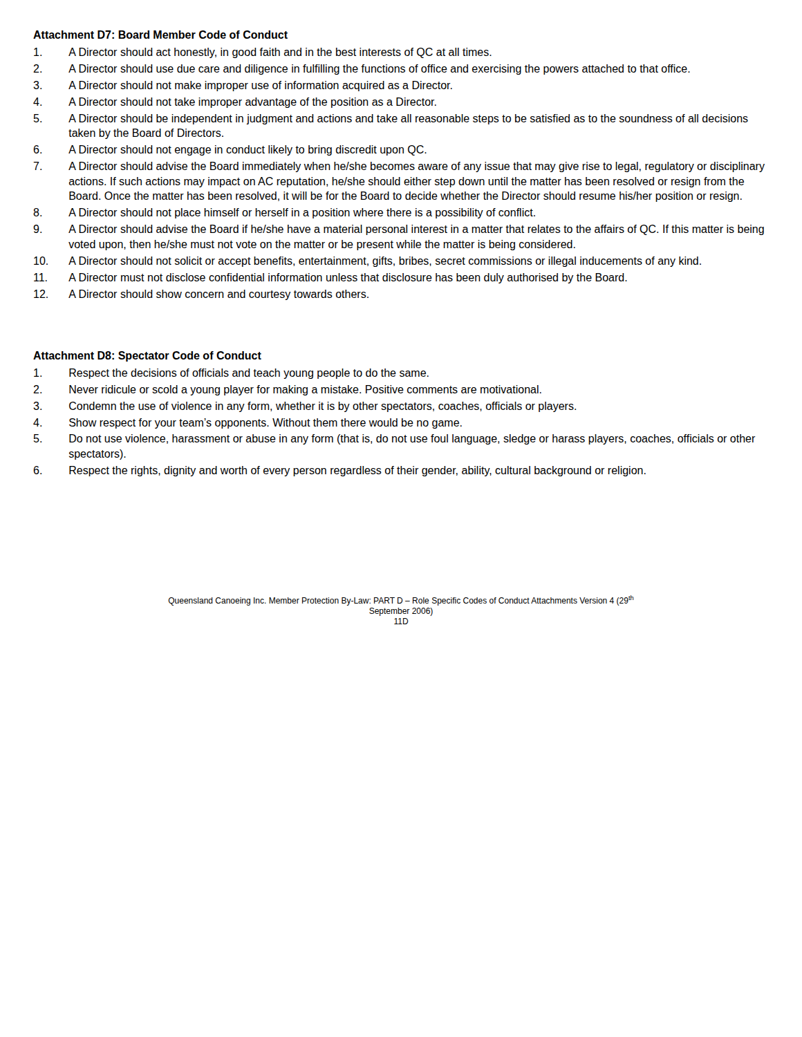Attachment D7: Board Member Code of Conduct
A Director should act honestly, in good faith and in the best interests of QC at all times.
A Director should use due care and diligence in fulfilling the functions of office and exercising the powers attached to that office.
A Director should not make improper use of information acquired as a Director.
A Director should not take improper advantage of the position as a Director.
A Director should be independent in judgment and actions and take all reasonable steps to be satisfied as to the soundness of all decisions taken by the Board of Directors.
A Director should not engage in conduct likely to bring discredit upon QC.
A Director should advise the Board immediately when he/she becomes aware of any issue that may give rise to legal, regulatory or disciplinary actions. If such actions may impact on AC reputation, he/she should either step down until the matter has been resolved or resign from the Board. Once the matter has been resolved, it will be for the Board to decide whether the Director should resume his/her position or resign.
A Director should not place himself or herself in a position where there is a possibility of conflict.
A Director should advise the Board if he/she have a material personal interest in a matter that relates to the affairs of QC. If this matter is being voted upon, then he/she must not vote on the matter or be present while the matter is being considered.
A Director should not solicit or accept benefits, entertainment, gifts, bribes, secret commissions or illegal inducements of any kind.
A Director must not disclose confidential information unless that disclosure has been duly authorised by the Board.
A Director should show concern and courtesy towards others.
Attachment D8: Spectator Code of Conduct
Respect the decisions of officials and teach young people to do the same.
Never ridicule or scold a young player for making a mistake. Positive comments are motivational.
Condemn the use of violence in any form, whether it is by other spectators, coaches, officials or players.
Show respect for your team’s opponents. Without them there would be no game.
Do not use violence, harassment or abuse in any form (that is, do not use foul language, sledge or harass players, coaches, officials or other spectators).
Respect the rights, dignity and worth of every person regardless of their gender, ability, cultural background or religion.
Queensland Canoeing Inc. Member Protection By-Law: PART D – Role Specific Codes of Conduct Attachments Version 4 (29th
September 2006)
11D